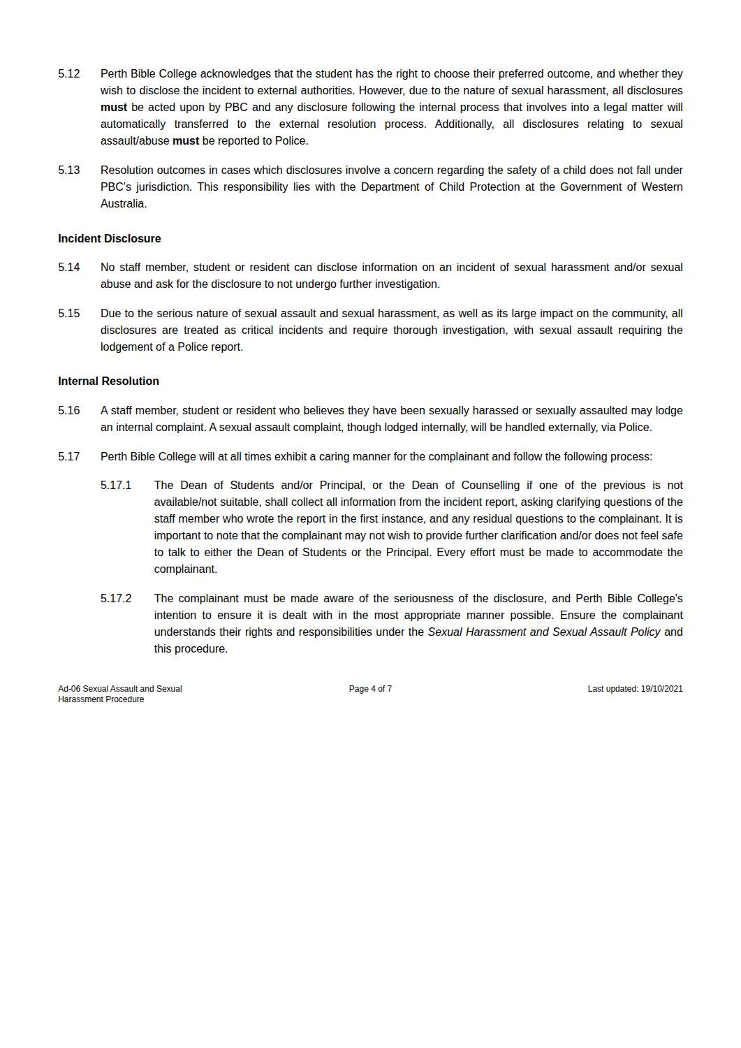5.12
Perth Bible College acknowledges that the student has the right to choose their preferred outcome, and whether they wish to disclose the incident to external authorities. However, due to the nature of sexual harassment, all disclosures must be acted upon by PBC and any disclosure following the internal process that involves into a legal matter will automatically transferred to the external resolution process. Additionally, all disclosures relating to sexual assault/abuse must be reported to Police.
5.13
Resolution outcomes in cases which disclosures involve a concern regarding the safety of a child does not fall under PBC's jurisdiction. This responsibility lies with the Department of Child Protection at the Government of Western Australia.
Incident Disclosure
5.14
No staff member, student or resident can disclose information on an incident of sexual harassment and/or sexual abuse and ask for the disclosure to not undergo further investigation.
5.15
Due to the serious nature of sexual assault and sexual harassment, as well as its large impact on the community, all disclosures are treated as critical incidents and require thorough investigation, with sexual assault requiring the lodgement of a Police report.
Internal Resolution
5.16
A staff member, student or resident who believes they have been sexually harassed or sexually assaulted may lodge an internal complaint. A sexual assault complaint, though lodged internally, will be handled externally, via Police.
5.17
Perth Bible College will at all times exhibit a caring manner for the complainant and follow the following process:
5.17.1
The Dean of Students and/or Principal, or the Dean of Counselling if one of the previous is not available/not suitable, shall collect all information from the incident report, asking clarifying questions of the staff member who wrote the report in the first instance, and any residual questions to the complainant. It is important to note that the complainant may not wish to provide further clarification and/or does not feel safe to talk to either the Dean of Students or the Principal. Every effort must be made to accommodate the complainant.
5.17.2
The complainant must be made aware of the seriousness of the disclosure, and Perth Bible College's intention to ensure it is dealt with in the most appropriate manner possible. Ensure the complainant understands their rights and responsibilities under the Sexual Harassment and Sexual Assault Policy and this procedure.
Ad-06 Sexual Assault and Sexual
Harassment Procedure
Page 4 of 7
Last updated: 19/10/2021